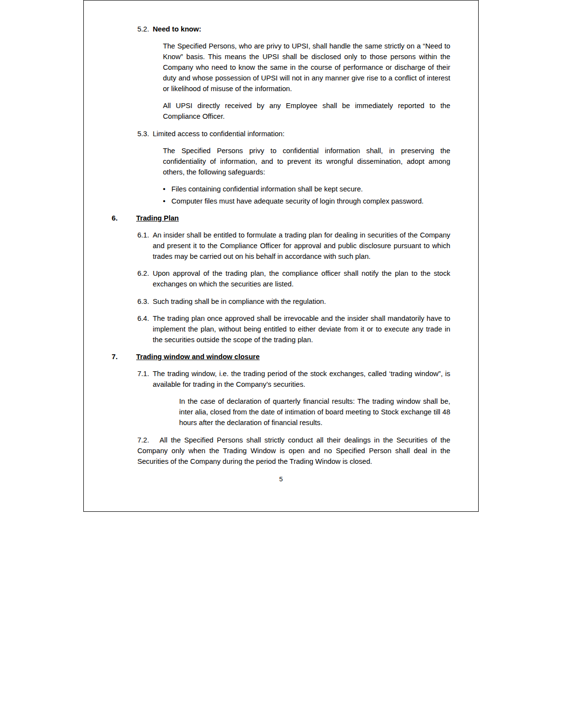5.2.
Need to know:
The Specified Persons, who are privy to UPSI, shall handle the same strictly on a “Need to Know” basis. This means the UPSI shall be disclosed only to those persons within the Company who need to know the same in the course of performance or discharge of their duty and whose possession of UPSI will not in any manner give rise to a conflict of interest or likelihood of misuse of the information.
All UPSI directly received by any Employee shall be immediately reported to the Compliance Officer.
5.3.
Limited access to confidential information:
The Specified Persons privy to confidential information shall, in preserving the confidentiality of information, and to prevent its wrongful dissemination, adopt among others, the following safeguards:
Files containing confidential information shall be kept secure.
Computer files must have adequate security of login through complex password.
6.
Trading Plan
6.1.
An insider shall be entitled to formulate a trading plan for dealing in securities of the Company and present it to the Compliance Officer for approval and public disclosure pursuant to which trades may be carried out on his behalf in accordance with such plan.
6.2.
Upon approval of the trading plan, the compliance officer shall notify the plan to the stock exchanges on which the securities are listed.
6.3.
Such trading shall be in compliance with the regulation.
6.4.
The trading plan once approved shall be irrevocable and the insider shall mandatorily have to implement the plan, without being entitled to either deviate from it or to execute any trade in the securities outside the scope of the trading plan.
7.
Trading window and window closure
7.1.
The trading window, i.e. the trading period of the stock exchanges, called ‘trading window”, is available for trading in the Company’s securities.
In the case of declaration of quarterly financial results: The trading window shall be, inter alia, closed from the date of intimation of board meeting to Stock exchange till 48 hours after the declaration of financial results.
7.2. All the Specified Persons shall strictly conduct all their dealings in the Securities of the Company only when the Trading Window is open and no Specified Person shall deal in the Securities of the Company during the period the Trading Window is closed.
5